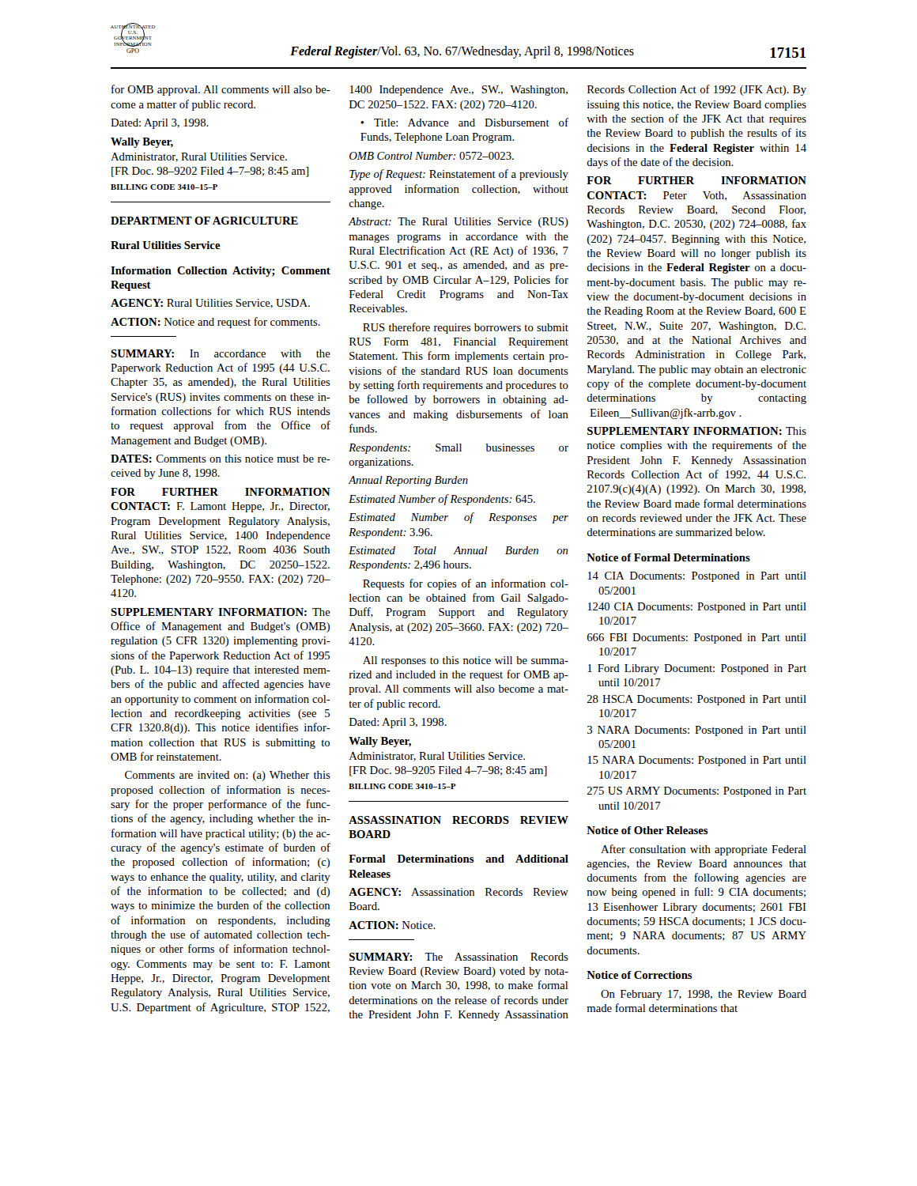AUTHENTICATED
U.S. GOVERNMENT
INFORMATION
GPO
Federal Register/Vol. 63, No. 67/Wednesday, April 8, 1998/Notices
17151
for OMB approval. All comments will also become a matter of public record.
Dated: April 3, 1998.
Wally Beyer,
Administrator, Rural Utilities Service.
[FR Doc. 98–9202 Filed 4–7–98; 8:45 am]
BILLING CODE 3410–15–P
DEPARTMENT OF AGRICULTURE
Rural Utilities Service
Information Collection Activity; Comment Request
AGENCY: Rural Utilities Service, USDA.
ACTION: Notice and request for comments.
SUMMARY: In accordance with the Paperwork Reduction Act of 1995 (44 U.S.C. Chapter 35, as amended), the Rural Utilities Service's (RUS) invites comments on these information collections for which RUS intends to request approval from the Office of Management and Budget (OMB).
DATES: Comments on this notice must be received by June 8, 1998.
FOR FURTHER INFORMATION CONTACT: F. Lamont Heppe, Jr., Director, Program Development Regulatory Analysis, Rural Utilities Service, 1400 Independence Ave., SW., STOP 1522, Room 4036 South Building, Washington, DC 20250–1522. Telephone: (202) 720–9550. FAX: (202) 720–4120.
SUPPLEMENTARY INFORMATION: The Office of Management and Budget's (OMB) regulation (5 CFR 1320) implementing provisions of the Paperwork Reduction Act of 1995 (Pub. L. 104–13) require that interested members of the public and affected agencies have an opportunity to comment on information collection and recordkeeping activities (see 5 CFR 1320.8(d)). This notice identifies information collection that RUS is submitting to OMB for reinstatement.
Comments are invited on: (a) Whether this proposed collection of information is necessary for the proper performance of the functions of the agency, including whether the information will have practical utility; (b) the accuracy of the agency's estimate of burden of the proposed collection of information; (c) ways to enhance the quality, utility, and clarity of the information to be collected; and (d) ways to minimize the burden of the collection of information on respondents, including through the use of automated collection techniques or other forms of information technology. Comments may be sent to: F. Lamont Heppe, Jr., Director, Program Development Regulatory Analysis, Rural Utilities Service, U.S. Department of Agriculture, STOP 1522, 1400 Independence Ave., SW., Washington, DC 20250–1522. FAX: (202) 720–4120.
Title: Advance and Disbursement of Funds, Telephone Loan Program.
OMB Control Number: 0572–0023.
Type of Request: Reinstatement of a previously approved information collection, without change.
Abstract: The Rural Utilities Service (RUS) manages programs in accordance with the Rural Electrification Act (RE Act) of 1936, 7 U.S.C. 901 et seq., as amended, and as prescribed by OMB Circular A–129, Policies for Federal Credit Programs and Non-Tax Receivables.
RUS therefore requires borrowers to submit RUS Form 481, Financial Requirement Statement. This form implements certain provisions of the standard RUS loan documents by setting forth requirements and procedures to be followed by borrowers in obtaining advances and making disbursements of loan funds.
Respondents: Small businesses or organizations.
Annual Reporting Burden
Estimated Number of Respondents: 645.
Estimated Number of Responses per Respondent: 3.96.
Estimated Total Annual Burden on Respondents: 2,496 hours.
Requests for copies of an information collection can be obtained from Gail Salgado-Duff, Program Support and Regulatory Analysis, at (202) 205–3660. FAX: (202) 720–4120.
All responses to this notice will be summarized and included in the request for OMB approval. All comments will also become a matter of public record.
Dated: April 3, 1998.
Wally Beyer,
Administrator, Rural Utilities Service.
[FR Doc. 98–9205 Filed 4–7–98; 8:45 am]
BILLING CODE 3410–15–P
ASSASSINATION RECORDS REVIEW BOARD
Formal Determinations and Additional Releases
AGENCY: Assassination Records Review Board.
ACTION: Notice.
SUMMARY: The Assassination Records Review Board (Review Board) voted by notation vote on March 30, 1998, to make formal determinations on the release of records under the President John F. Kennedy Assassination Records Collection Act of 1992 (JFK Act). By issuing this notice, the Review Board complies with the section of the JFK Act that requires the Review Board to publish the results of its decisions in the Federal Register within 14 days of the date of the decision.
FOR FURTHER INFORMATION CONTACT: Peter Voth, Assassination Records Review Board, Second Floor, Washington, D.C. 20530, (202) 724–0088, fax (202) 724–0457. Beginning with this Notice, the Review Board will no longer publish its decisions in the Federal Register on a document-by-document basis. The public may review the document-by-document decisions in the Reading Room at the Review Board, 600 E Street, N.W., Suite 207, Washington, D.C. 20530, and at the National Archives and Records Administration in College Park, Maryland. The public may obtain an electronic copy of the complete document-by-document determinations by contacting Eileen__Sullivan@jfk-arrb.gov .
SUPPLEMENTARY INFORMATION: This notice complies with the requirements of the President John F. Kennedy Assassination Records Collection Act of 1992, 44 U.S.C. 2107.9(c)(4)(A) (1992). On March 30, 1998, the Review Board made formal determinations on records reviewed under the JFK Act. These determinations are summarized below.
Notice of Formal Determinations
14 CIA Documents: Postponed in Part until 05/2001
1240 CIA Documents: Postponed in Part until 10/2017
666 FBI Documents: Postponed in Part until 10/2017
1 Ford Library Document: Postponed in Part until 10/2017
28 HSCA Documents: Postponed in Part until 10/2017
3 NARA Documents: Postponed in Part until 05/2001
15 NARA Documents: Postponed in Part until 10/2017
275 US ARMY Documents: Postponed in Part until 10/2017
Notice of Other Releases
After consultation with appropriate Federal agencies, the Review Board announces that documents from the following agencies are now being opened in full: 9 CIA documents; 13 Eisenhower Library documents; 2601 FBI documents; 59 HSCA documents; 1 JCS document; 9 NARA documents; 87 US ARMY documents.
Notice of Corrections
On February 17, 1998, the Review Board made formal determinations that